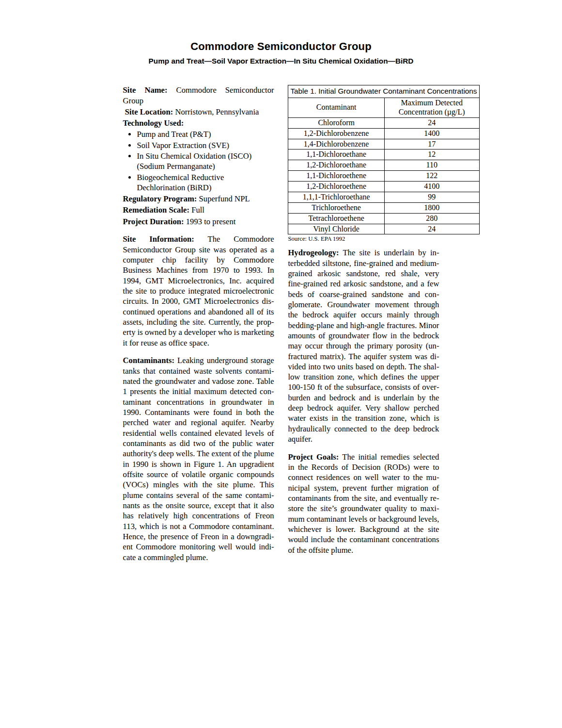Commodore Semiconductor Group
Pump and Treat—Soil Vapor Extraction—In Situ Chemical Oxidation—BiRD
Site Name: Commodore Semiconductor Group
Site Location: Norristown, Pennsylvania
Technology Used:
Pump and Treat (P&T)
Soil Vapor Extraction (SVE)
In Situ Chemical Oxidation (ISCO) (Sodium Permanganate)
Biogeochemical Reductive Dechlorination (BiRD)
Regulatory Program: Superfund NPL
Remediation Scale: Full
Project Duration: 1993 to present
Site Information: The Commodore Semiconductor Group site was operated as a computer chip facility by Commodore Business Machines from 1970 to 1993. In 1994, GMT Microelectronics, Inc. acquired the site to produce integrated microelectronic circuits. In 2000, GMT Microelectronics discontinued operations and abandoned all of its assets, including the site. Currently, the property is owned by a developer who is marketing it for reuse as office space.
Contaminants: Leaking underground storage tanks that contained waste solvents contaminated the groundwater and vadose zone. Table 1 presents the initial maximum detected contaminant concentrations in groundwater in 1990. Contaminants were found in both the perched water and regional aquifer. Nearby residential wells contained elevated levels of contaminants as did two of the public water authority's deep wells. The extent of the plume in 1990 is shown in Figure 1. An upgradient offsite source of volatile organic compounds (VOCs) mingles with the site plume. This plume contains several of the same contaminants as the onsite source, except that it also has relatively high concentrations of Freon 113, which is not a Commodore contaminant. Hence, the presence of Freon in a downgradient Commodore monitoring well would indicate a commingled plume.
Table 1. Initial Groundwater Contaminant Concentrations
| Contaminant | Maximum Detected Concentration (µg/L) |
| --- | --- |
| Chloroform | 24 |
| 1,2-Dichlorobenzene | 1400 |
| 1,4-Dichlorobenzene | 17 |
| 1,1-Dichloroethane | 12 |
| 1,2-Dichloroethane | 110 |
| 1,1-Dichloroethene | 122 |
| 1,2-Dichloroethene | 4100 |
| 1,1,1-Trichloroethane | 99 |
| Trichloroethene | 1800 |
| Tetrachloroethene | 280 |
| Vinyl Chloride | 24 |
Source: U.S. EPA 1992
Hydrogeology: The site is underlain by interbedded siltstone, fine-grained and medium-grained arkosic sandstone, red shale, very fine-grained red arkosic sandstone, and a few beds of coarse-grained sandstone and conglomerate. Groundwater movement through the bedrock aquifer occurs mainly through bedding-plane and high-angle fractures. Minor amounts of groundwater flow in the bedrock may occur through the primary porosity (unfractured matrix). The aquifer system was divided into two units based on depth. The shallow transition zone, which defines the upper 100-150 ft of the subsurface, consists of overburden and bedrock and is underlain by the deep bedrock aquifer. Very shallow perched water exists in the transition zone, which is hydraulically connected to the deep bedrock aquifer.
Project Goals: The initial remedies selected in the Records of Decision (RODs) were to connect residences on well water to the municipal system, prevent further migration of contaminants from the site, and eventually restore the site’s groundwater quality to maximum contaminant levels or background levels, whichever is lower. Background at the site would include the contaminant concentrations of the offsite plume.